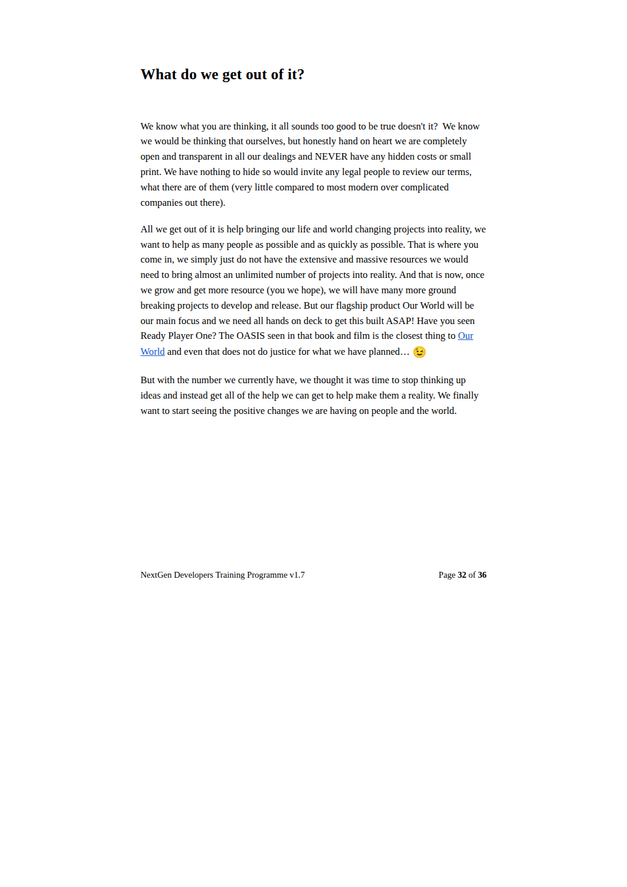What do we get out of it?
We know what you are thinking, it all sounds too good to be true doesn't it? We know we would be thinking that ourselves, but honestly hand on heart we are completely open and transparent in all our dealings and NEVER have any hidden costs or small print. We have nothing to hide so would invite any legal people to review our terms, what there are of them (very little compared to most modern over complicated companies out there).
All we get out of it is help bringing our life and world changing projects into reality, we want to help as many people as possible and as quickly as possible. That is where you come in, we simply just do not have the extensive and massive resources we would need to bring almost an unlimited number of projects into reality. And that is now, once we grow and get more resource (you we hope), we will have many more ground breaking projects to develop and release. But our flagship product Our World will be our main focus and we need all hands on deck to get this built ASAP! Have you seen Ready Player One? The OASIS seen in that book and film is the closest thing to Our World and even that does not do justice for what we have planned… 😉
But with the number we currently have, we thought it was time to stop thinking up ideas and instead get all of the help we can get to help make them a reality. We finally want to start seeing the positive changes we are having on people and the world.
NextGen Developers Training Programme v1.7 Page 32 of 36